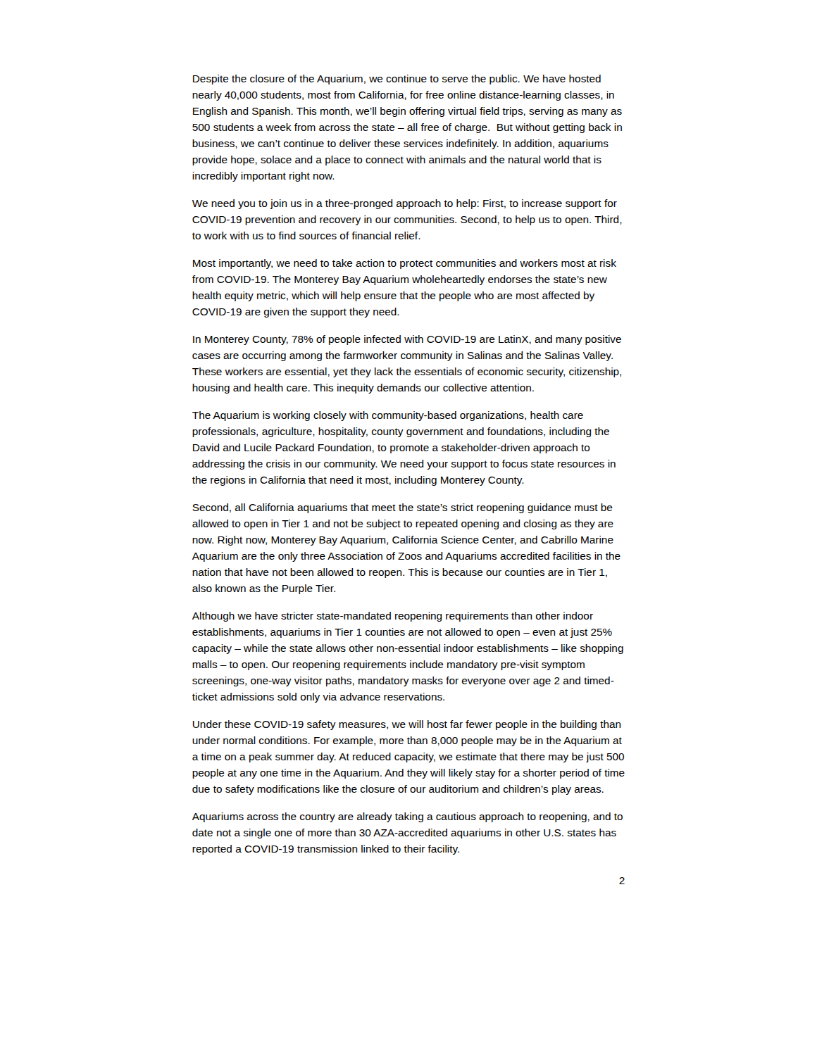Despite the closure of the Aquarium, we continue to serve the public. We have hosted nearly 40,000 students, most from California, for free online distance-learning classes, in English and Spanish. This month, we’ll begin offering virtual field trips, serving as many as 500 students a week from across the state – all free of charge. But without getting back in business, we can’t continue to deliver these services indefinitely. In addition, aquariums provide hope, solace and a place to connect with animals and the natural world that is incredibly important right now.
We need you to join us in a three-pronged approach to help: First, to increase support for COVID-19 prevention and recovery in our communities. Second, to help us to open. Third, to work with us to find sources of financial relief.
Most importantly, we need to take action to protect communities and workers most at risk from COVID-19. The Monterey Bay Aquarium wholeheartedly endorses the state’s new health equity metric, which will help ensure that the people who are most affected by COVID-19 are given the support they need.
In Monterey County, 78% of people infected with COVID-19 are LatinX, and many positive cases are occurring among the farmworker community in Salinas and the Salinas Valley. These workers are essential, yet they lack the essentials of economic security, citizenship, housing and health care. This inequity demands our collective attention.
The Aquarium is working closely with community-based organizations, health care professionals, agriculture, hospitality, county government and foundations, including the David and Lucile Packard Foundation, to promote a stakeholder-driven approach to addressing the crisis in our community. We need your support to focus state resources in the regions in California that need it most, including Monterey County.
Second, all California aquariums that meet the state’s strict reopening guidance must be allowed to open in Tier 1 and not be subject to repeated opening and closing as they are now. Right now, Monterey Bay Aquarium, California Science Center, and Cabrillo Marine Aquarium are the only three Association of Zoos and Aquariums accredited facilities in the nation that have not been allowed to reopen. This is because our counties are in Tier 1, also known as the Purple Tier.
Although we have stricter state-mandated reopening requirements than other indoor establishments, aquariums in Tier 1 counties are not allowed to open – even at just 25% capacity – while the state allows other non-essential indoor establishments – like shopping malls – to open. Our reopening requirements include mandatory pre-visit symptom screenings, one-way visitor paths, mandatory masks for everyone over age 2 and timed-ticket admissions sold only via advance reservations.
Under these COVID-19 safety measures, we will host far fewer people in the building than under normal conditions. For example, more than 8,000 people may be in the Aquarium at a time on a peak summer day. At reduced capacity, we estimate that there may be just 500 people at any one time in the Aquarium. And they will likely stay for a shorter period of time due to safety modifications like the closure of our auditorium and children’s play areas.
Aquariums across the country are already taking a cautious approach to reopening, and to date not a single one of more than 30 AZA-accredited aquariums in other U.S. states has reported a COVID-19 transmission linked to their facility.
2